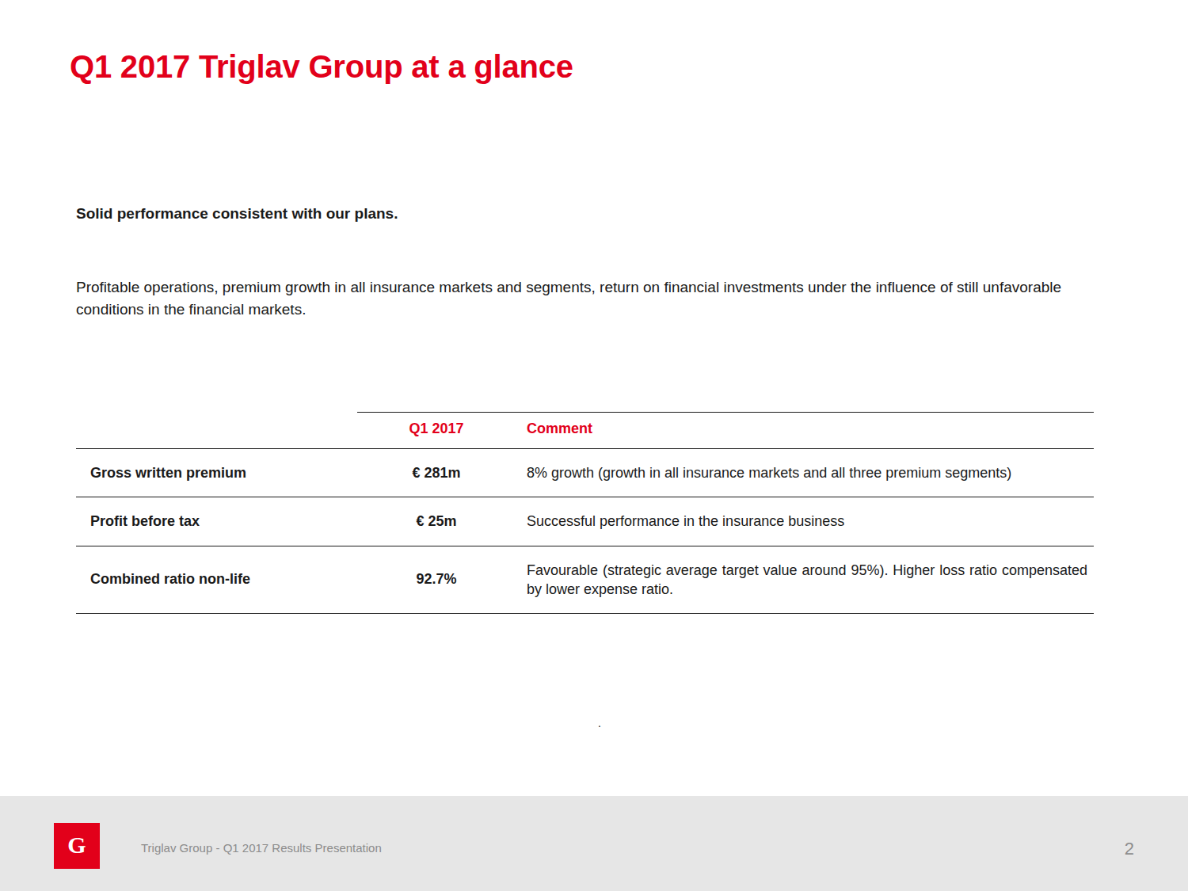Q1 2017 Triglav Group at a glance
Solid performance consistent with our plans.
Profitable operations, premium growth in all insurance markets and segments, return on financial investments under the influence of still unfavorable conditions in the financial markets.
| | Q1 2017 | Comment |
| --- | --- | --- |
| Gross written premium | € 281m | 8% growth (growth in all insurance markets and all three premium segments) |
| Profit before tax | € 25m | Successful performance in the insurance business |
| Combined ratio non-life | 92.7% | Favourable (strategic average target value around 95%). Higher loss ratio compensated by lower expense ratio. |
.
G
Triglav Group - Q1 2017 Results Presentation
2